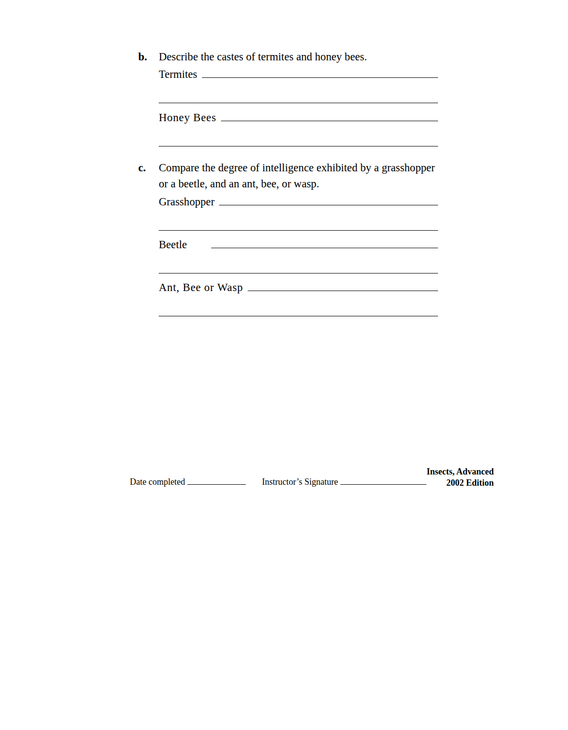b.
Describe the castes of termites and honey bees.
Termites
Honey Bees
c.
Compare the degree of intelligence exhibited by a grasshopper or a beetle, and an ant, bee, or wasp.
Grasshopper
Beetle
Ant, Bee or Wasp
Date completed
Instructor’s Signature
Insects, Advanced
2002 Edition